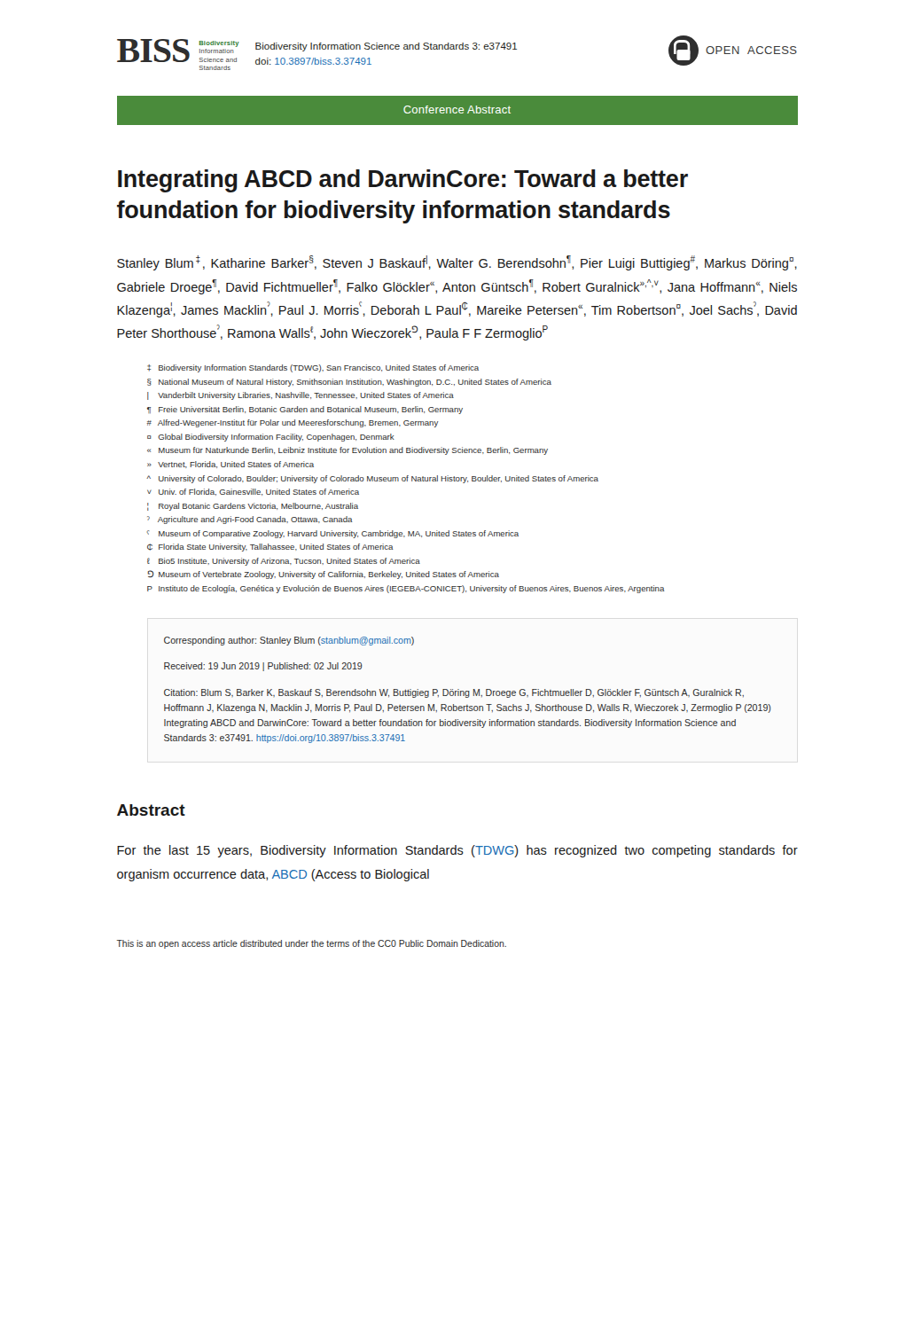BISS
Biodiversity Information Science and Standards
Biodiversity Information Science and Standards 3: e37491
doi: 10.3897/biss.3.37491
Open Access
Conference Abstract
Integrating ABCD and DarwinCore: Toward a better foundation for biodiversity information standards
Stanley Blum‡, Katharine Barker§, Steven J Baskauf|, Walter G. Berendsohn¶, Pier Luigi Buttigieg#, Markus Döring¤, Gabriele Droege¶, David Fichtmueller¶, Falko Glöckler«, Anton Güntsch¶, Robert Guralnick»,^,˅, Jana Hoffmann«, Niels Klazenga¦, James Macklinˀ, Paul J. Morrisˁ, Deborah L Paul₵, Mareike Petersen«, Tim Robertson¤, Joel Sachsˀ, David Peter Shorthouseˀ, Ramona Wallsℓ, John Wieczorek⅁, Paula F F ZermoglioΡ
‡ Biodiversity Information Standards (TDWG), San Francisco, United States of America
§ National Museum of Natural History, Smithsonian Institution, Washington, D.C., United States of America
| Vanderbilt University Libraries, Nashville, Tennessee, United States of America
¶ Freie Universität Berlin, Botanic Garden and Botanical Museum, Berlin, Germany
# Alfred-Wegener-Institut für Polar und Meeresforschung, Bremen, Germany
¤ Global Biodiversity Information Facility, Copenhagen, Denmark
« Museum für Naturkunde Berlin, Leibniz Institute for Evolution and Biodiversity Science, Berlin, Germany
» Vertnet, Florida, United States of America
^ University of Colorado, Boulder; University of Colorado Museum of Natural History, Boulder, United States of America
˅ Univ. of Florida, Gainesville, United States of America
¦ Royal Botanic Gardens Victoria, Melbourne, Australia
ˀ Agriculture and Agri-Food Canada, Ottawa, Canada
ˁ Museum of Comparative Zoology, Harvard University, Cambridge, MA, United States of America
₵ Florida State University, Tallahassee, United States of America
ℓ Bio5 Institute, University of Arizona, Tucson, United States of America
⅁ Museum of Vertebrate Zoology, University of California, Berkeley, United States of America
Ρ Instituto de Ecología, Genética y Evolución de Buenos Aires (IEGEBA-CONICET), University of Buenos Aires, Buenos Aires, Argentina
Corresponding author: Stanley Blum (stanblum@gmail.com)
Received: 19 Jun 2019 | Published: 02 Jul 2019
Citation: Blum S, Barker K, Baskauf S, Berendsohn W, Buttigieg P, Döring M, Droege G, Fichtmueller D, Glöckler F, Güntsch A, Guralnick R, Hoffmann J, Klazenga N, Macklin J, Morris P, Paul D, Petersen M, Robertson T, Sachs J, Shorthouse D, Walls R, Wieczorek J, Zermoglio P (2019) Integrating ABCD and DarwinCore: Toward a better foundation for biodiversity information standards. Biodiversity Information Science and Standards 3: e37491. https://doi.org/10.3897/biss.3.37491
Abstract
For the last 15 years, Biodiversity Information Standards (TDWG) has recognized two competing standards for organism occurrence data, ABCD (Access to Biological
This is an open access article distributed under the terms of the CC0 Public Domain Dedication.